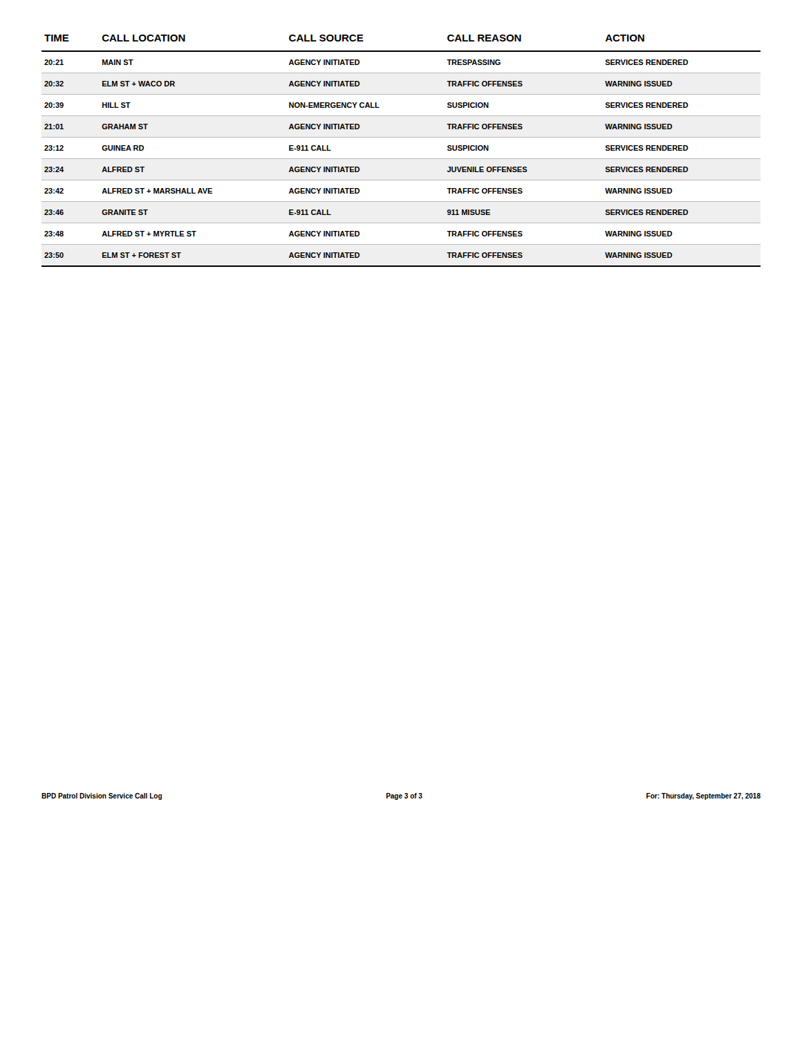| TIME | CALL LOCATION | CALL SOURCE | CALL REASON | ACTION |
| --- | --- | --- | --- | --- |
| 20:21 | MAIN ST | AGENCY INITIATED | TRESPASSING | SERVICES RENDERED |
| 20:32 | ELM ST + WACO DR | AGENCY INITIATED | TRAFFIC OFFENSES | WARNING ISSUED |
| 20:39 | HILL ST | NON-EMERGENCY CALL | SUSPICION | SERVICES RENDERED |
| 21:01 | GRAHAM ST | AGENCY INITIATED | TRAFFIC OFFENSES | WARNING ISSUED |
| 23:12 | GUINEA RD | E-911 CALL | SUSPICION | SERVICES RENDERED |
| 23:24 | ALFRED ST | AGENCY INITIATED | JUVENILE OFFENSES | SERVICES RENDERED |
| 23:42 | ALFRED ST + MARSHALL AVE | AGENCY INITIATED | TRAFFIC OFFENSES | WARNING ISSUED |
| 23:46 | GRANITE ST | E-911 CALL | 911 MISUSE | SERVICES RENDERED |
| 23:48 | ALFRED ST + MYRTLE ST | AGENCY INITIATED | TRAFFIC OFFENSES | WARNING ISSUED |
| 23:50 | ELM ST + FOREST ST | AGENCY INITIATED | TRAFFIC OFFENSES | WARNING ISSUED |
BPD Patrol Division Service Call Log
Page 3 of 3
For: Thursday, September 27, 2018